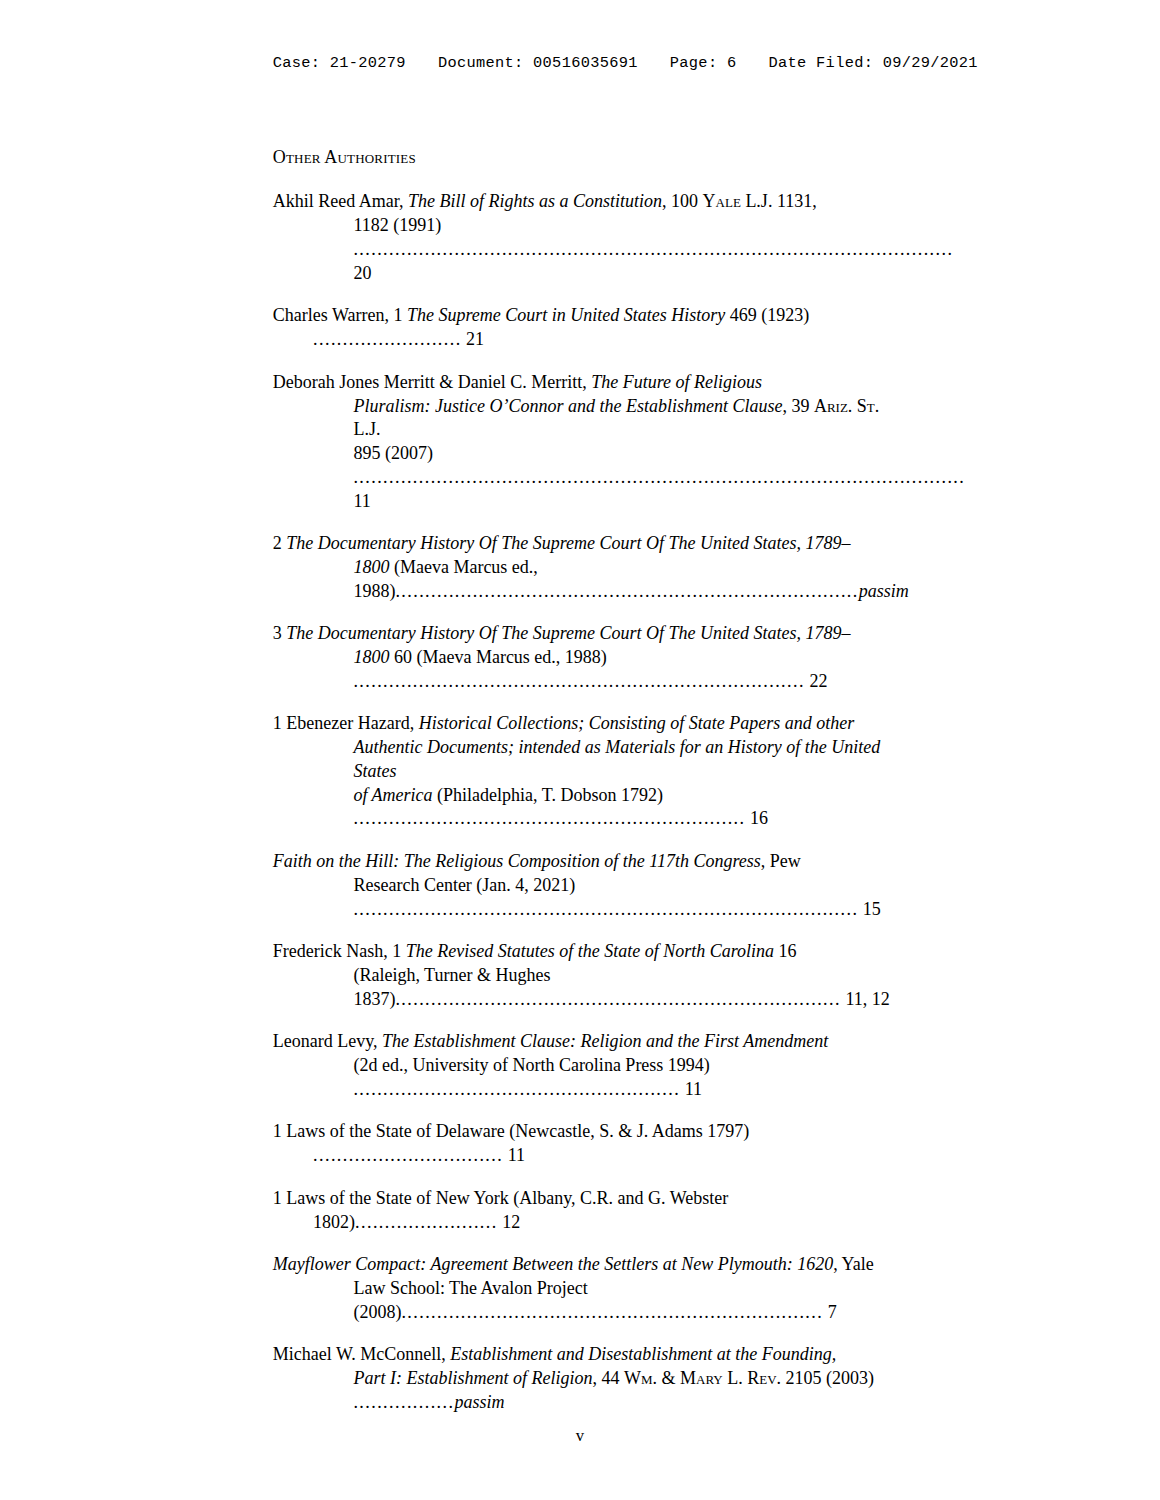Case: 21-20279 Document: 00516035691 Page: 6 Date Filed: 09/29/2021
Other Authorities
Akhil Reed Amar, The Bill of Rights as a Constitution, 100 Yale L.J. 1131, 1182 (1991) ..................................................................................................... 20
Charles Warren, 1 The Supreme Court in United States History 469 (1923) ......................... 21
Deborah Jones Merritt & Daniel C. Merritt, The Future of Religious Pluralism: Justice O’Connor and the Establishment Clause, 39 Ariz. St. L.J. 895 (2007) ....................................................................................................... 11
2 The Documentary History Of The Supreme Court Of The United States, 1789– 1800 (Maeva Marcus ed., 1988).............................................................................. passim
3 The Documentary History Of The Supreme Court Of The United States, 1789– 1800 60 (Maeva Marcus ed., 1988) ............................................................................ 22
1 Ebenezer Hazard, Historical Collections; Consisting of State Papers and other Authentic Documents; intended as Materials for an History of the United States of America (Philadelphia, T. Dobson 1792) .................................................................. 16
Faith on the Hill: The Religious Composition of the 117th Congress, Pew Research Center (Jan. 4, 2021) ..................................................................................... 15
Frederick Nash, 1 The Revised Statutes of the State of North Carolina 16 (Raleigh, Turner & Hughes 1837)........................................................................... 11, 12
Leonard Levy, The Establishment Clause: Religion and the First Amendment (2d ed., University of North Carolina Press 1994) ....................................................... 11
1 Laws of the State of Delaware (Newcastle, S. & J. Adams 1797) ................................ 11
1 Laws of the State of New York (Albany, C.R. and G. Webster 1802)........................ 12
Mayflower Compact: Agreement Between the Settlers at New Plymouth: 1620, Yale Law School: The Avalon Project (2008)....................................................................... 7
Michael W. McConnell, Establishment and Disestablishment at the Founding, Part I: Establishment of Religion, 44 Wm. & Mary L. Rev. 2105 (2003) ................. passim
v